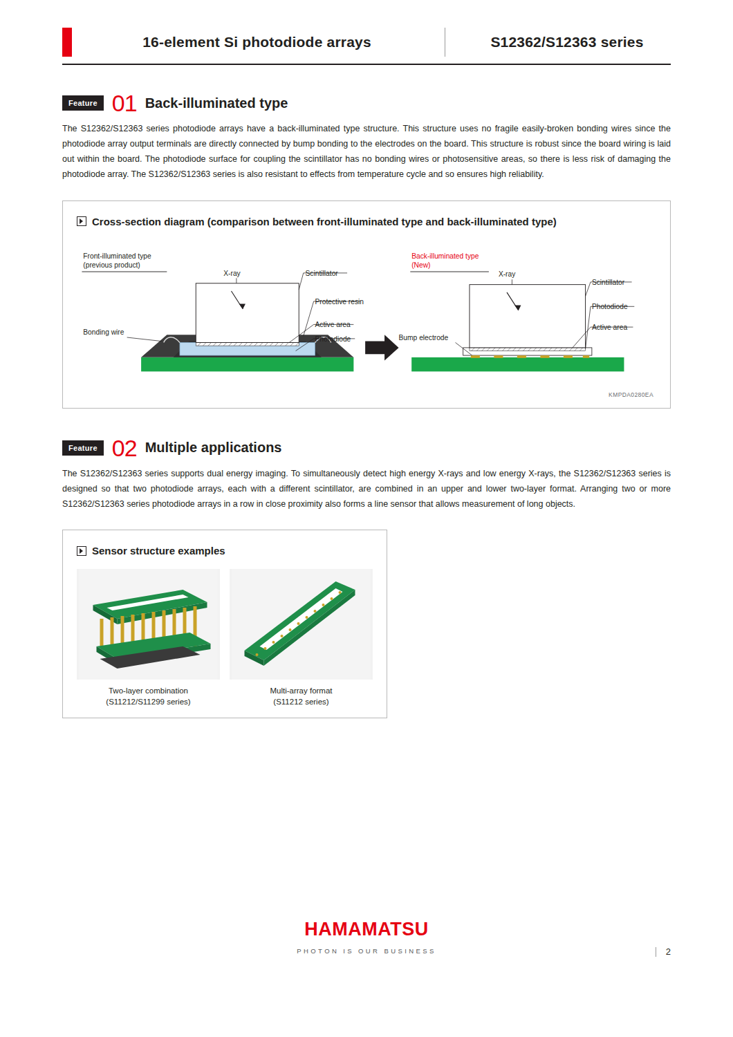16-element Si photodiode arrays
S12362/S12363 series
Feature 01 Back-illuminated type
The S12362/S12363 series photodiode arrays have a back-illuminated type structure. This structure uses no fragile easily-broken bonding wires since the photodiode array output terminals are directly connected by bump bonding to the electrodes on the board. This structure is robust since the board wiring is laid out within the board. The photodiode surface for coupling the scintillator has no bonding wires or photosensitive areas, so there is less risk of damaging the photodiode array. The S12362/S12363 series is also resistant to effects from temperature cycle and so ensures high reliability.
Cross-section diagram (comparison between front-illuminated type and back-illuminated type)
Front-illuminated type (previous product) X-ray Scintillator Protective resin Active area Photodiode Bonding wire Back-illuminated type (New) X-ray Scintillator Photodiode Active area Bump electrode
KMPDA0280EA
Feature 02 Multiple applications
The S12362/S12363 series supports dual energy imaging. To simultaneously detect high energy X-rays and low energy X-rays, the S12362/S12363 series is designed so that two photodiode arrays, each with a different scintillator, are combined in an upper and lower two-layer format. Arranging two or more S12362/S12363 series photodiode arrays in a row in close proximity also forms a line sensor that allows measurement of long objects.
Sensor structure examples
Two-layer combination
(S11212/S11299 series)
Multi-array format
(S11212 series)
HAMAMATSU
PHOTON IS OUR BUSINESS
2